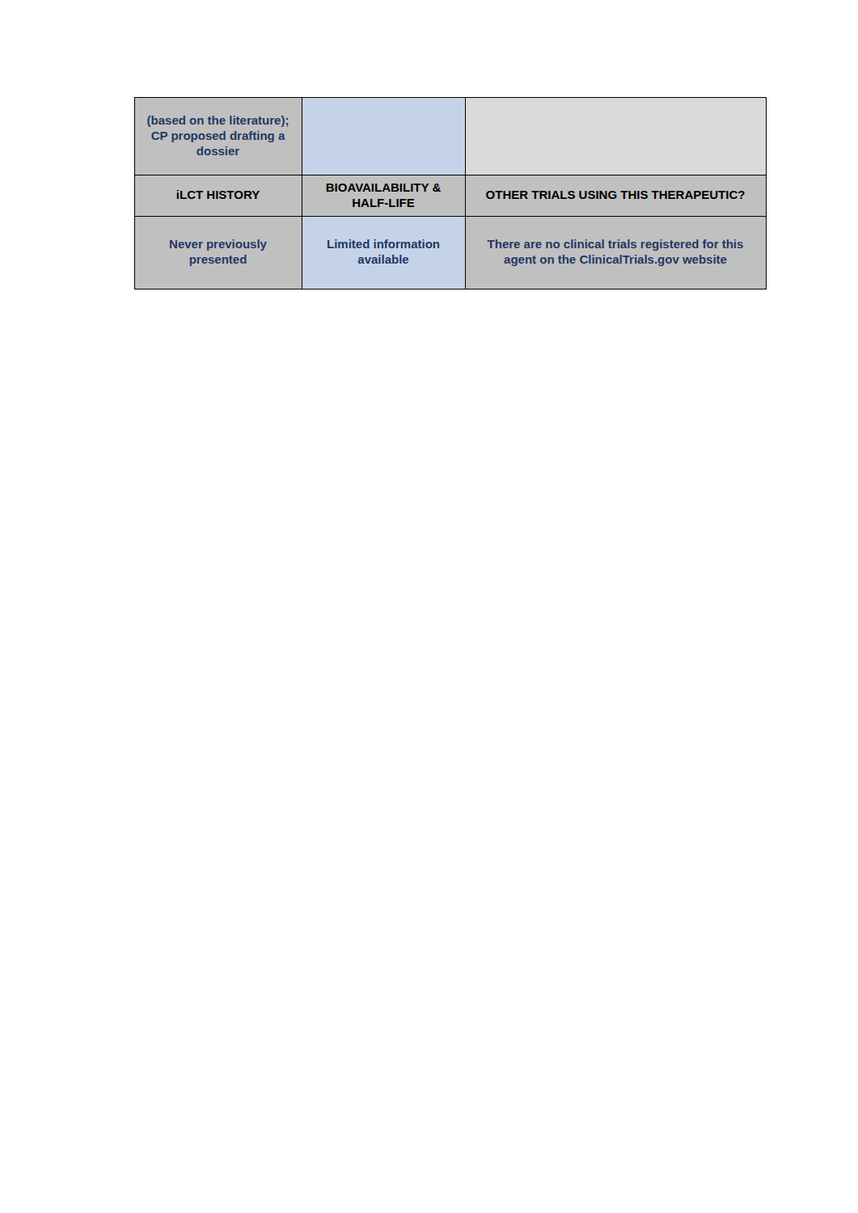| (based on the literature); CP proposed drafting a dossier | | |
| iLCT HISTORY | BIOAVAILABILITY & HALF-LIFE | OTHER TRIALS USING THIS THERAPEUTIC? |
| Never previously presented | Limited information available | There are no clinical trials registered for this agent on the ClinicalTrials.gov website |